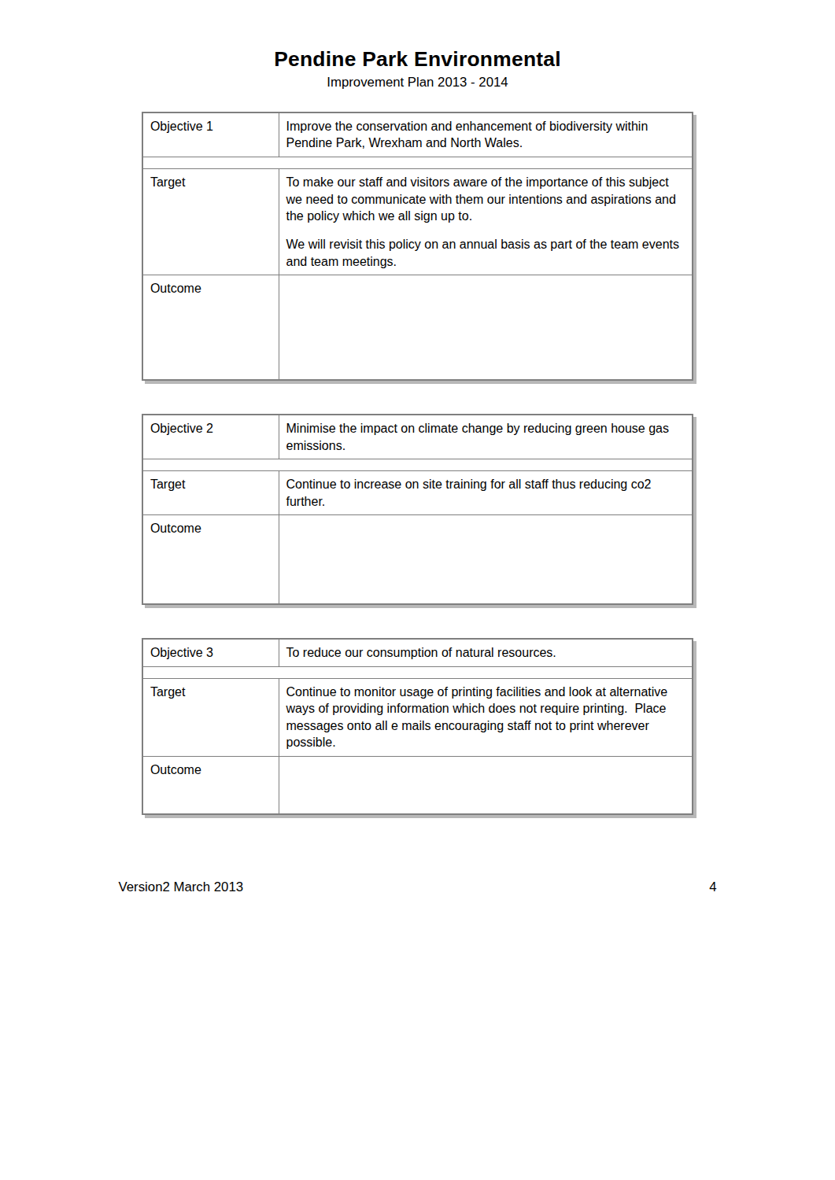Pendine Park Environmental
Improvement Plan 2013 - 2014
| Objective 1 | Improve the conservation and enhancement of biodiversity within Pendine Park, Wrexham and North Wales. |
| Target | To make our staff and visitors aware of the importance of this subject we need to communicate with them our intentions and aspirations and the policy which we all sign up to. We will revisit this policy on an annual basis as part of the team events and team meetings. |
| Outcome | |
| Objective 2 | Minimise the impact on climate change by reducing green house gas emissions. |
| Target | Continue to increase on site training for all staff thus reducing co2 further. |
| Outcome | |
| Objective 3 | To reduce our consumption of natural resources. |
| Target | Continue to monitor usage of printing facilities and look at alternative ways of providing information which does not require printing. Place messages onto all e mails encouraging staff not to print wherever possible. |
| Outcome | |
Version2 March 2013 4